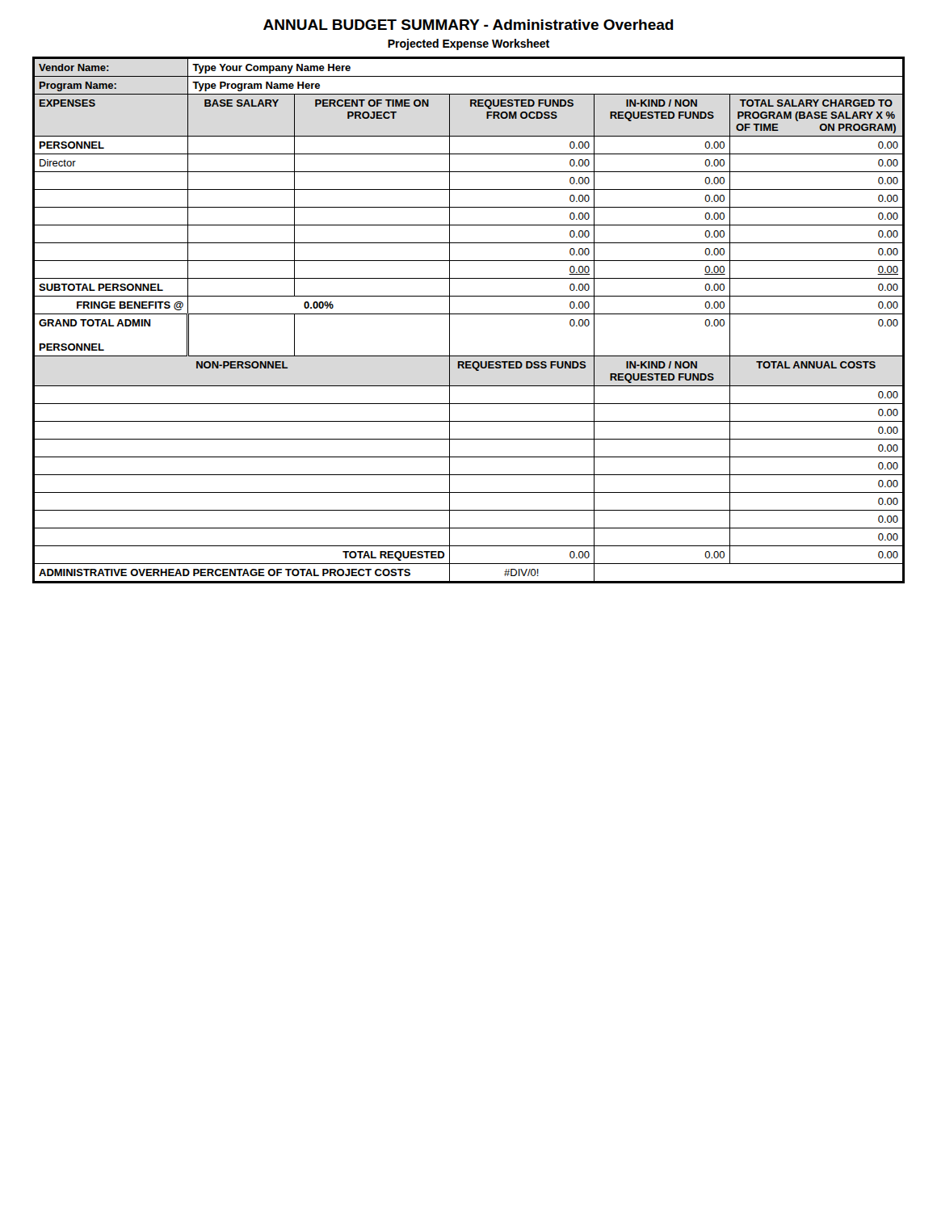ANNUAL BUDGET SUMMARY - Administrative Overhead
Projected Expense Worksheet
| Vendor Name: | Type Your Company Name Here |
| Program Name: | Type Program Name Here |
| EXPENSES | BASE SALARY | PERCENT OF TIME ON PROJECT | REQUESTED FUNDS FROM OCDSS | IN-KIND / NON REQUESTED FUNDS | TOTAL SALARY CHARGED TO PROGRAM (BASE SALARY X % OF TIME ON PROGRAM) |
| PERSONNEL | | | 0.00 | 0.00 | 0.00 |
| Director | | | 0.00 | 0.00 | 0.00 |
| | | | 0.00 | 0.00 | 0.00 |
| | | | 0.00 | 0.00 | 0.00 |
| | | | 0.00 | 0.00 | 0.00 |
| | | | 0.00 | 0.00 | 0.00 |
| | | | 0.00 | 0.00 | 0.00 |
| | | | 0.00 | 0.00 | 0.00 |
| SUBTOTAL PERSONNEL | | | 0.00 | 0.00 | 0.00 |
| FRINGE BENEFITS @ | 0.00% | 0.00 | 0.00 | 0.00 |
| GRAND TOTAL ADMIN PERSONNEL | | | 0.00 | 0.00 | 0.00 |
| NON-PERSONNEL | REQUESTED DSS FUNDS | IN-KIND / NON REQUESTED FUNDS | TOTAL ANNUAL COSTS |
| | | | 0.00 |
| | | | 0.00 |
| | | | 0.00 |
| | | | 0.00 |
| | | | 0.00 |
| | | | 0.00 |
| | | | 0.00 |
| | | | 0.00 |
| | | | 0.00 |
| TOTAL REQUESTED | 0.00 | 0.00 | 0.00 |
| ADMINISTRATIVE OVERHEAD PERCENTAGE OF TOTAL PROJECT COSTS | #DIV/0! | | |